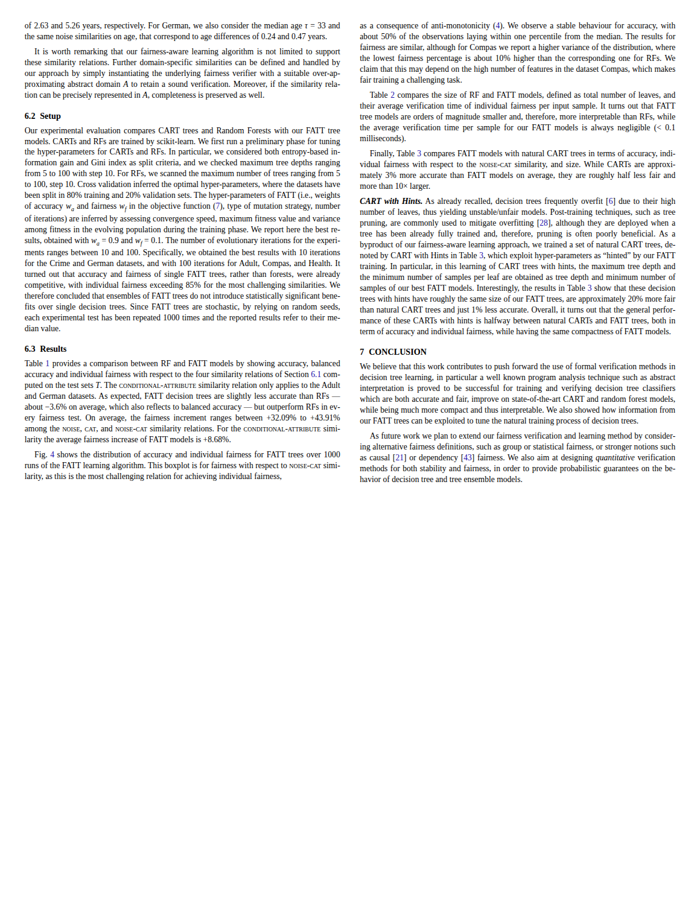of 2.63 and 5.26 years, respectively. For German, we also consider the median age τ = 33 and the same noise similarities on age, that correspond to age differences of 0.24 and 0.47 years.
It is worth remarking that our fairness-aware learning algorithm is not limited to support these similarity relations. Further domain-specific similarities can be defined and handled by our approach by simply instantiating the underlying fairness verifier with a suitable over-approximating abstract domain A to retain a sound verification. Moreover, if the similarity relation can be precisely represented in A, completeness is preserved as well.
6.2 Setup
Our experimental evaluation compares CART trees and Random Forests with our FATT tree models. CARTs and RFs are trained by scikit-learn. We first run a preliminary phase for tuning the hyper-parameters for CARTs and RFs. In particular, we considered both entropy-based information gain and Gini index as split criteria, and we checked maximum tree depths ranging from 5 to 100 with step 10. For RFs, we scanned the maximum number of trees ranging from 5 to 100, step 10. Cross validation inferred the optimal hyper-parameters, where the datasets have been split in 80% training and 20% validation sets. The hyper-parameters of FATT (i.e., weights of accuracy wa and fairness wf in the objective function (7), type of mutation strategy, number of iterations) are inferred by assessing convergence speed, maximum fitness value and variance among fitness in the evolving population during the training phase. We report here the best results, obtained with wa = 0.9 and wf = 0.1. The number of evolutionary iterations for the experiments ranges between 10 and 100. Specifically, we obtained the best results with 10 iterations for the Crime and German datasets, and with 100 iterations for Adult, Compas, and Health. It turned out that accuracy and fairness of single FATT trees, rather than forests, were already competitive, with individual fairness exceeding 85% for the most challenging similarities. We therefore concluded that ensembles of FATT trees do not introduce statistically significant benefits over single decision trees. Since FATT trees are stochastic, by relying on random seeds, each experimental test has been repeated 1000 times and the reported results refer to their median value.
6.3 Results
Table 1 provides a comparison between RF and FATT models by showing accuracy, balanced accuracy and individual fairness with respect to the four similarity relations of Section 6.1 computed on the test sets T. The conditional-attribute similarity relation only applies to the Adult and German datasets. As expected, FATT decision trees are slightly less accurate than RFs — about −3.6% on average, which also reflects to balanced accuracy — but outperform RFs in every fairness test. On average, the fairness increment ranges between +32.09% to +43.91% among the noise, cat, and noise-cat similarity relations. For the conditional-attribute similarity the average fairness increase of FATT models is +8.68%.
Fig. 4 shows the distribution of accuracy and individual fairness for FATT trees over 1000 runs of the FATT learning algorithm. This boxplot is for fairness with respect to noise-cat similarity, as this is the most challenging relation for achieving individual fairness,
as a consequence of anti-monotonicity (4). We observe a stable behaviour for accuracy, with about 50% of the observations laying within one percentile from the median. The results for fairness are similar, although for Compas we report a higher variance of the distribution, where the lowest fairness percentage is about 10% higher than the corresponding one for RFs. We claim that this may depend on the high number of features in the dataset Compas, which makes fair training a challenging task.
Table 2 compares the size of RF and FATT models, defined as total number of leaves, and their average verification time of individual fairness per input sample. It turns out that FATT tree models are orders of magnitude smaller and, therefore, more interpretable than RFs, while the average verification time per sample for our FATT models is always negligible (< 0.1 milliseconds).
Finally, Table 3 compares FATT models with natural CART trees in terms of accuracy, individual fairness with respect to the noise-cat similarity, and size. While CARTs are approximately 3% more accurate than FATT models on average, they are roughly half less fair and more than 10× larger.
CART with Hints. As already recalled, decision trees frequently overfit [6] due to their high number of leaves, thus yielding unstable/unfair models. Post-training techniques, such as tree pruning, are commonly used to mitigate overfitting [28], although they are deployed when a tree has been already fully trained and, therefore, pruning is often poorly beneficial. As a byproduct of our fairness-aware learning approach, we trained a set of natural CART trees, denoted by CART with Hints in Table 3, which exploit hyper-parameters as “hinted” by our FATT training. In particular, in this learning of CART trees with hints, the maximum tree depth and the minimum number of samples per leaf are obtained as tree depth and minimum number of samples of our best FATT models. Interestingly, the results in Table 3 show that these decision trees with hints have roughly the same size of our FATT trees, are approximately 20% more fair than natural CART trees and just 1% less accurate. Overall, it turns out that the general performance of these CARTs with hints is halfway between natural CARTs and FATT trees, both in term of accuracy and individual fairness, while having the same compactness of FATT models.
7 CONCLUSION
We believe that this work contributes to push forward the use of formal verification methods in decision tree learning, in particular a well known program analysis technique such as abstract interpretation is proved to be successful for training and verifying decision tree classifiers which are both accurate and fair, improve on state-of-the-art CART and random forest models, while being much more compact and thus interpretable. We also showed how information from our FATT trees can be exploited to tune the natural training process of decision trees.
As future work we plan to extend our fairness verification and learning method by considering alternative fairness definitions, such as group or statistical fairness, or stronger notions such as causal [21] or dependency [43] fairness. We also aim at designing quantitative verification methods for both stability and fairness, in order to provide probabilistic guarantees on the behavior of decision tree and tree ensemble models.